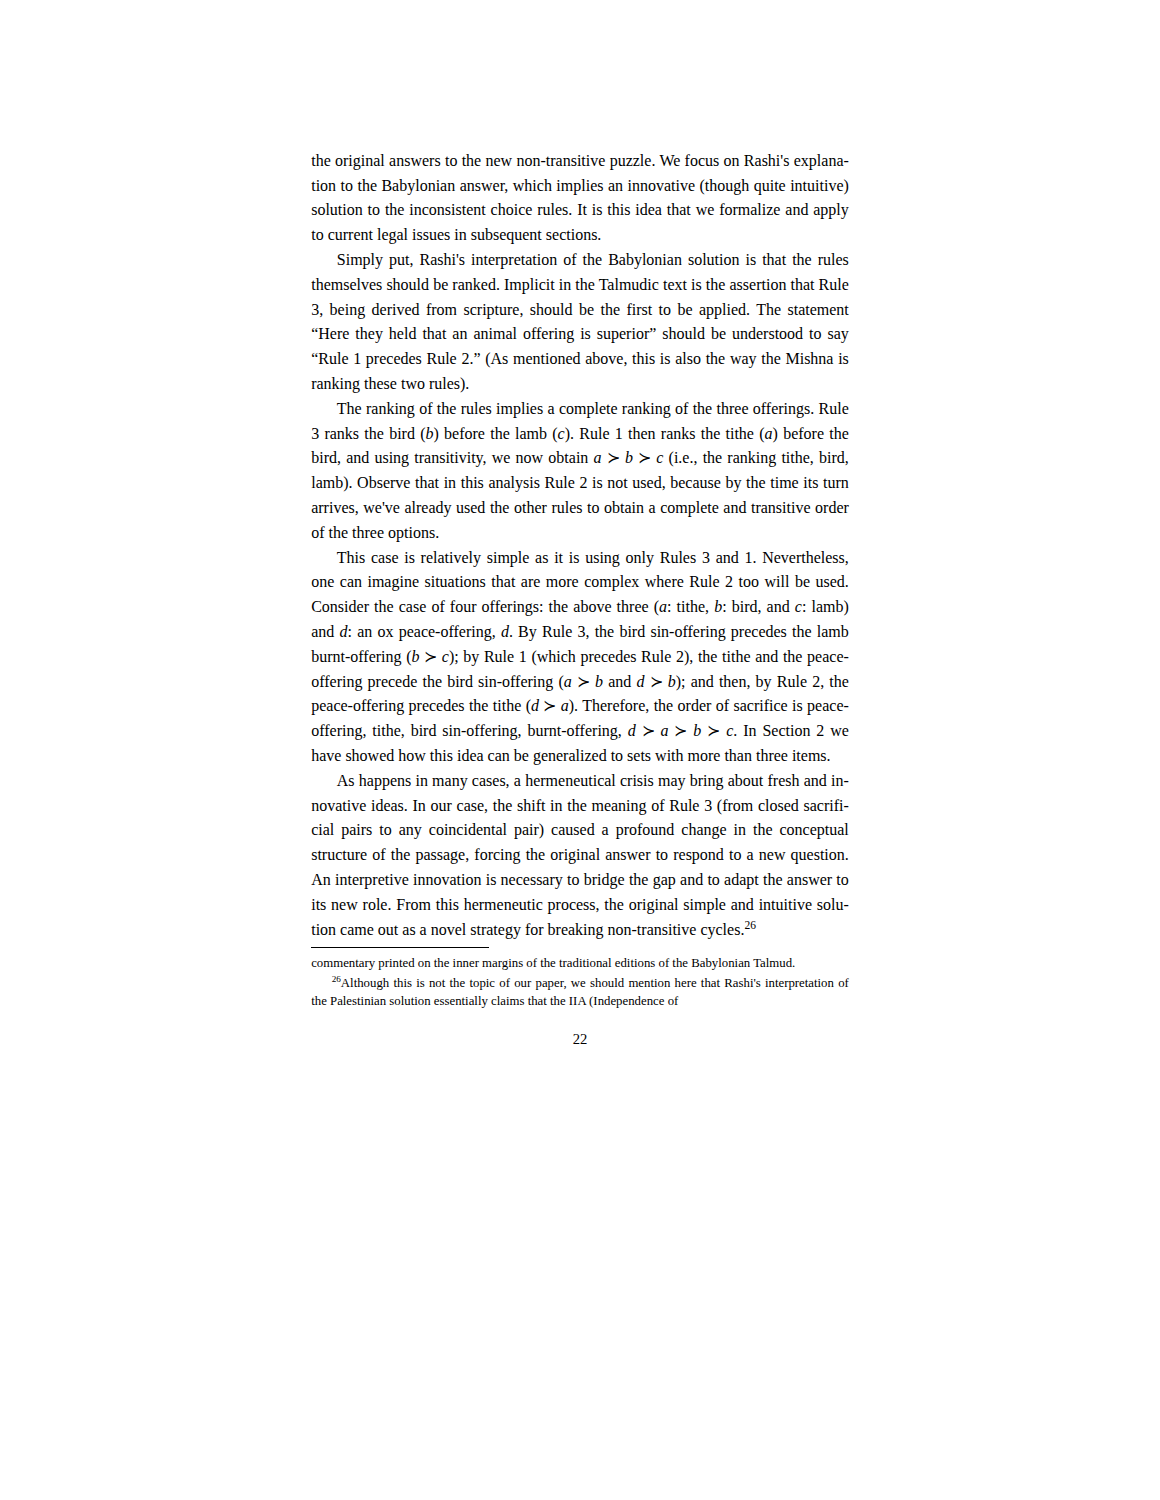the original answers to the new non-transitive puzzle. We focus on Rashi's explanation to the Babylonian answer, which implies an innovative (though quite intuitive) solution to the inconsistent choice rules. It is this idea that we formalize and apply to current legal issues in subsequent sections.
Simply put, Rashi's interpretation of the Babylonian solution is that the rules themselves should be ranked. Implicit in the Talmudic text is the assertion that Rule 3, being derived from scripture, should be the first to be applied. The statement “Here they held that an animal offering is superior” should be understood to say “Rule 1 precedes Rule 2.” (As mentioned above, this is also the way the Mishna is ranking these two rules).
The ranking of the rules implies a complete ranking of the three offerings. Rule 3 ranks the bird (b) before the lamb (c). Rule 1 then ranks the tithe (a) before the bird, and using transitivity, we now obtain a ≻ b ≻ c (i.e., the ranking tithe, bird, lamb). Observe that in this analysis Rule 2 is not used, because by the time its turn arrives, we've already used the other rules to obtain a complete and transitive order of the three options.
This case is relatively simple as it is using only Rules 3 and 1. Nevertheless, one can imagine situations that are more complex where Rule 2 too will be used. Consider the case of four offerings: the above three (a: tithe, b: bird, and c: lamb) and d: an ox peace-offering, d. By Rule 3, the bird sin-offering precedes the lamb burnt-offering (b ≻ c); by Rule 1 (which precedes Rule 2), the tithe and the peace-offering precede the bird sin-offering (a ≻ b and d ≻ b); and then, by Rule 2, the peace-offering precedes the tithe (d ≻ a). Therefore, the order of sacrifice is peace-offering, tithe, bird sin-offering, burnt-offering, d ≻ a ≻ b ≻ c. In Section 2 we have showed how this idea can be generalized to sets with more than three items.
As happens in many cases, a hermeneutical crisis may bring about fresh and innovative ideas. In our case, the shift in the meaning of Rule 3 (from closed sacrificial pairs to any coincidental pair) caused a profound change in the conceptual structure of the passage, forcing the original answer to respond to a new question. An interpretive innovation is necessary to bridge the gap and to adapt the answer to its new role. From this hermeneutic process, the original simple and intuitive solution came out as a novel strategy for breaking non-transitive cycles.26
commentary printed on the inner margins of the traditional editions of the Babylonian Talmud.
26Although this is not the topic of our paper, we should mention here that Rashi's interpretation of the Palestinian solution essentially claims that the IIA (Independence of
22